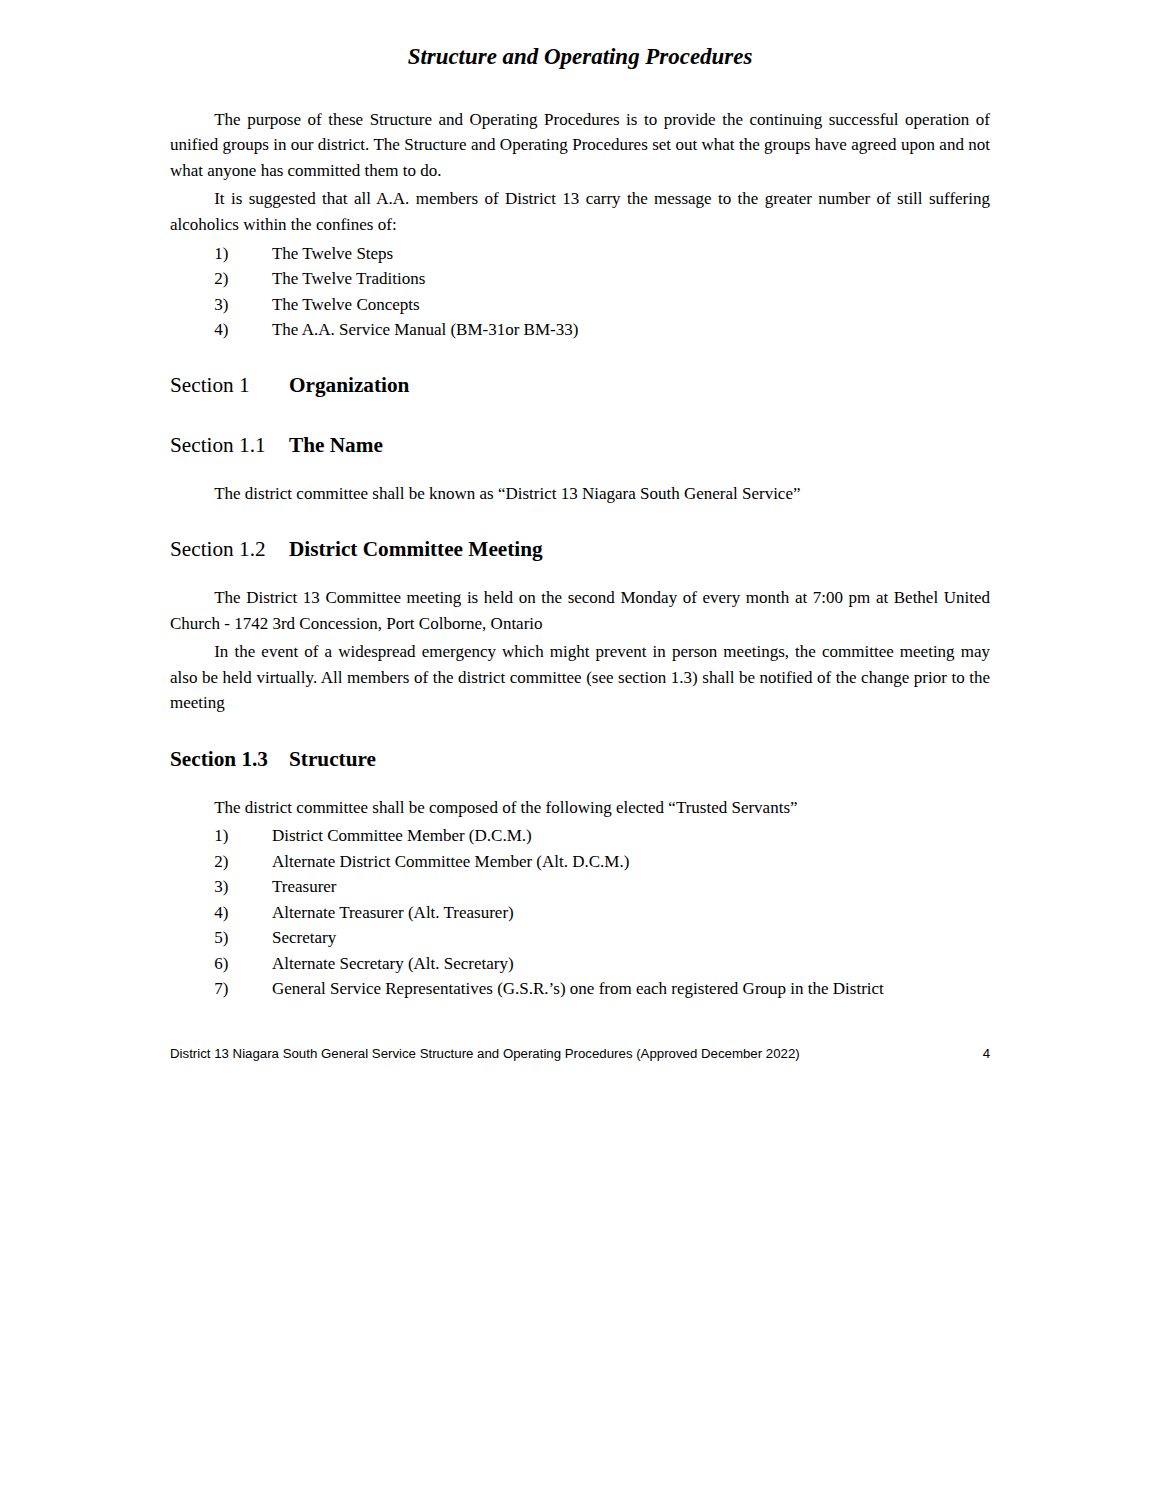Structure and Operating Procedures
The purpose of these Structure and Operating Procedures is to provide the continuing successful operation of unified groups in our district. The Structure and Operating Procedures set out what the groups have agreed upon and not what anyone has committed them to do.
It is suggested that all A.A. members of District 13 carry the message to the greater number of still suffering alcoholics within the confines of:
1) The Twelve Steps
2) The Twelve Traditions
3) The Twelve Concepts
4) The A.A. Service Manual (BM-31or BM-33)
Section 1 Organization
Section 1.1 The Name
The district committee shall be known as “District 13 Niagara South General Service”
Section 1.2 District Committee Meeting
The District 13 Committee meeting is held on the second Monday of every month at 7:00 pm at Bethel United Church - 1742 3rd Concession, Port Colborne, Ontario
In the event of a widespread emergency which might prevent in person meetings, the committee meeting may also be held virtually. All members of the district committee (see section 1.3) shall be notified of the change prior to the meeting
Section 1.3 Structure
The district committee shall be composed of the following elected “Trusted Servants”
1) District Committee Member (D.C.M.)
2) Alternate District Committee Member (Alt. D.C.M.)
3) Treasurer
4) Alternate Treasurer (Alt. Treasurer)
5) Secretary
6) Alternate Secretary (Alt. Secretary)
7) General Service Representatives (G.S.R.’s) one from each registered Group in the District
District 13 Niagara South General Service Structure and Operating Procedures (Approved December 2022) 4